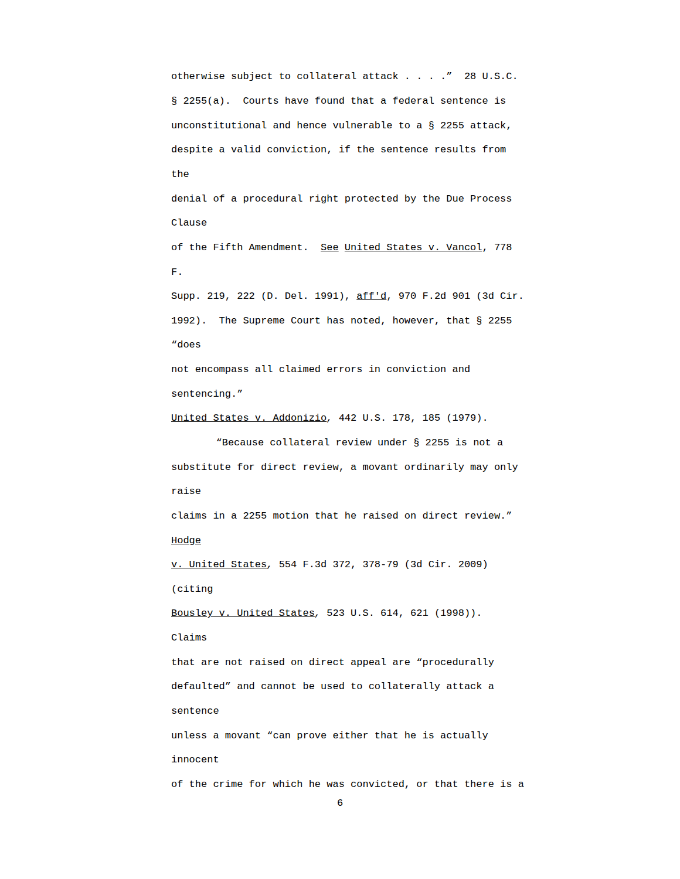otherwise subject to collateral attack . . . .” 28 U.S.C. § 2255(a). Courts have found that a federal sentence is unconstitutional and hence vulnerable to a § 2255 attack, despite a valid conviction, if the sentence results from the denial of a procedural right protected by the Due Process Clause of the Fifth Amendment. See United States v. Vancol, 778 F. Supp. 219, 222 (D. Del. 1991), aff'd, 970 F.2d 901 (3d Cir. 1992). The Supreme Court has noted, however, that § 2255 “does not encompass all claimed errors in conviction and sentencing.” United States v. Addonizio, 442 U.S. 178, 185 (1979).
“Because collateral review under § 2255 is not a substitute for direct review, a movant ordinarily may only raise claims in a 2255 motion that he raised on direct review.” Hodge v. United States, 554 F.3d 372, 378-79 (3d Cir. 2009) (citing Bousley v. United States, 523 U.S. 614, 621 (1998)). Claims that are not raised on direct appeal are “procedurally defaulted” and cannot be used to collaterally attack a sentence unless a movant “can prove either that he is actually innocent of the crime for which he was convicted, or that there is a
6